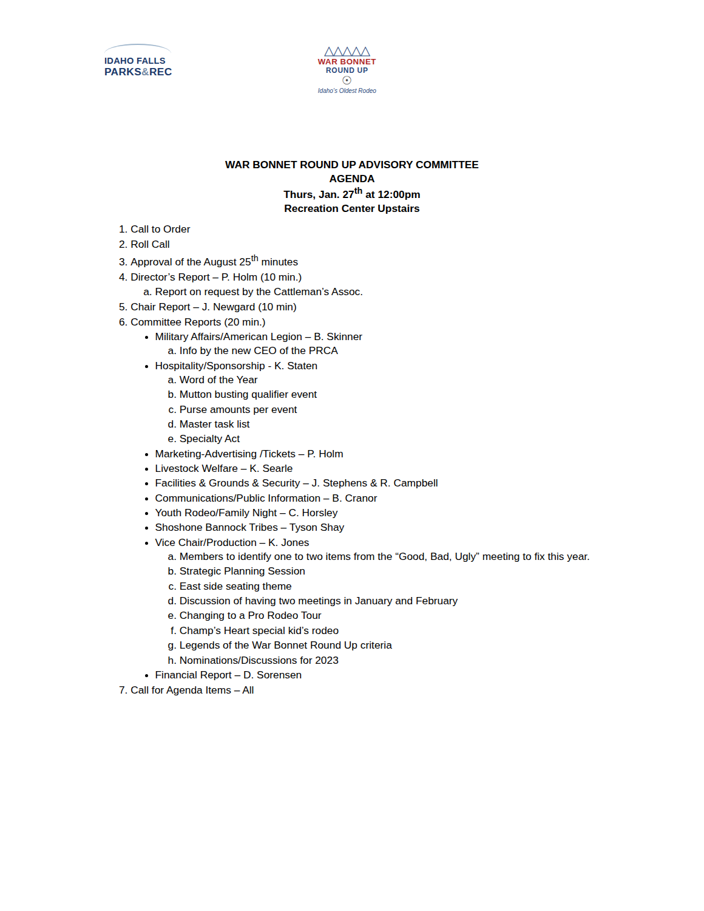IDAHO FALLS
PARKS&REC
△△△△△
WAR BONNET
ROUND UP
☉
Idaho’s Oldest Rodeo
WAR BONNET ROUND UP ADVISORY COMMITTEE
AGENDA
Thurs, Jan. 27th at 12:00pm
Recreation Center Upstairs
Call to Order
Roll Call
Approval of the August 25th minutes
Director’s Report – P. Holm (10 min.)
Report on request by the Cattleman’s Assoc.
Chair Report – J. Newgard (10 min)
Committee Reports (20 min.)
Military Affairs/American Legion – B. Skinner
Info by the new CEO of the PRCA
Hospitality/Sponsorship - K. Staten
Word of the Year
Mutton busting qualifier event
Purse amounts per event
Master task list
Specialty Act
Marketing-Advertising /Tickets – P. Holm
Livestock Welfare – K. Searle
Facilities & Grounds & Security – J. Stephens & R. Campbell
Communications/Public Information – B. Cranor
Youth Rodeo/Family Night – C. Horsley
Shoshone Bannock Tribes – Tyson Shay
Vice Chair/Production – K. Jones
Members to identify one to two items from the “Good, Bad, Ugly” meeting to fix this year.
Strategic Planning Session
East side seating theme
Discussion of having two meetings in January and February
Changing to a Pro Rodeo Tour
Champ’s Heart special kid’s rodeo
Legends of the War Bonnet Round Up criteria
Nominations/Discussions for 2023
Financial Report – D. Sorensen
Call for Agenda Items – All